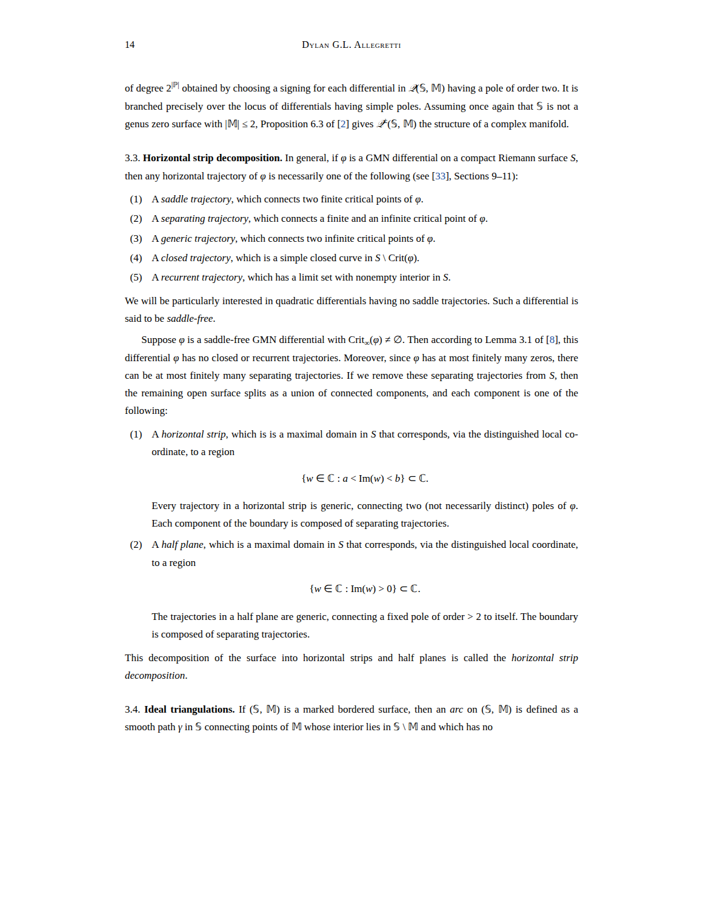14 Dylan G.L. Allegretti 14
of degree 2|ℙ| obtained by choosing a signing for each differential in 𝒬(𝕊, 𝕄) having a pole of order two. It is branched precisely over the locus of differentials having simple poles. Assuming once again that 𝕊 is not a genus zero surface with |𝕄| ≤ 2, Proposition 6.3 of [2] gives 𝒬±(𝕊, 𝕄) the structure of a complex manifold.
3.3. Horizontal strip decomposition. In general, if φ is a GMN differential on a compact Riemann surface S, then any horizontal trajectory of φ is necessarily one of the following (see [33], Sections 9–11):
A saddle trajectory, which connects two finite critical points of φ.
A separating trajectory, which connects a finite and an infinite critical point of φ.
A generic trajectory, which connects two infinite critical points of φ.
A closed trajectory, which is a simple closed curve in S \ Crit(φ).
A recurrent trajectory, which has a limit set with nonempty interior in S.
We will be particularly interested in quadratic differentials having no saddle trajectories. Such a differential is said to be saddle-free.
Suppose φ is a saddle-free GMN differential with Crit∞(φ) ≠ ∅. Then according to Lemma 3.1 of [8], this differential φ has no closed or recurrent trajectories. Moreover, since φ has at most finitely many zeros, there can be at most finitely many separating trajectories. If we remove these separating trajectories from S, then the remaining open surface splits as a union of connected components, and each component is one of the following:
A horizontal strip, which is is a maximal domain in S that corresponds, via the distinguished local coordinate, to a region
{w ∈ ℂ : a < Im(w) < b} ⊂ ℂ.
Every trajectory in a horizontal strip is generic, connecting two (not necessarily distinct) poles of φ. Each component of the boundary is composed of separating trajectories.
A half plane, which is a maximal domain in S that corresponds, via the distinguished local coordinate, to a region
{w ∈ ℂ : Im(w) > 0} ⊂ ℂ.
The trajectories in a half plane are generic, connecting a fixed pole of order > 2 to itself. The boundary is composed of separating trajectories.
This decomposition of the surface into horizontal strips and half planes is called the horizontal strip decomposition.
3.4. Ideal triangulations. If (𝕊, 𝕄) is a marked bordered surface, then an arc on (𝕊, 𝕄) is defined as a smooth path γ in 𝕊 connecting points of 𝕄 whose interior lies in 𝕊 \ 𝕄 and which has no